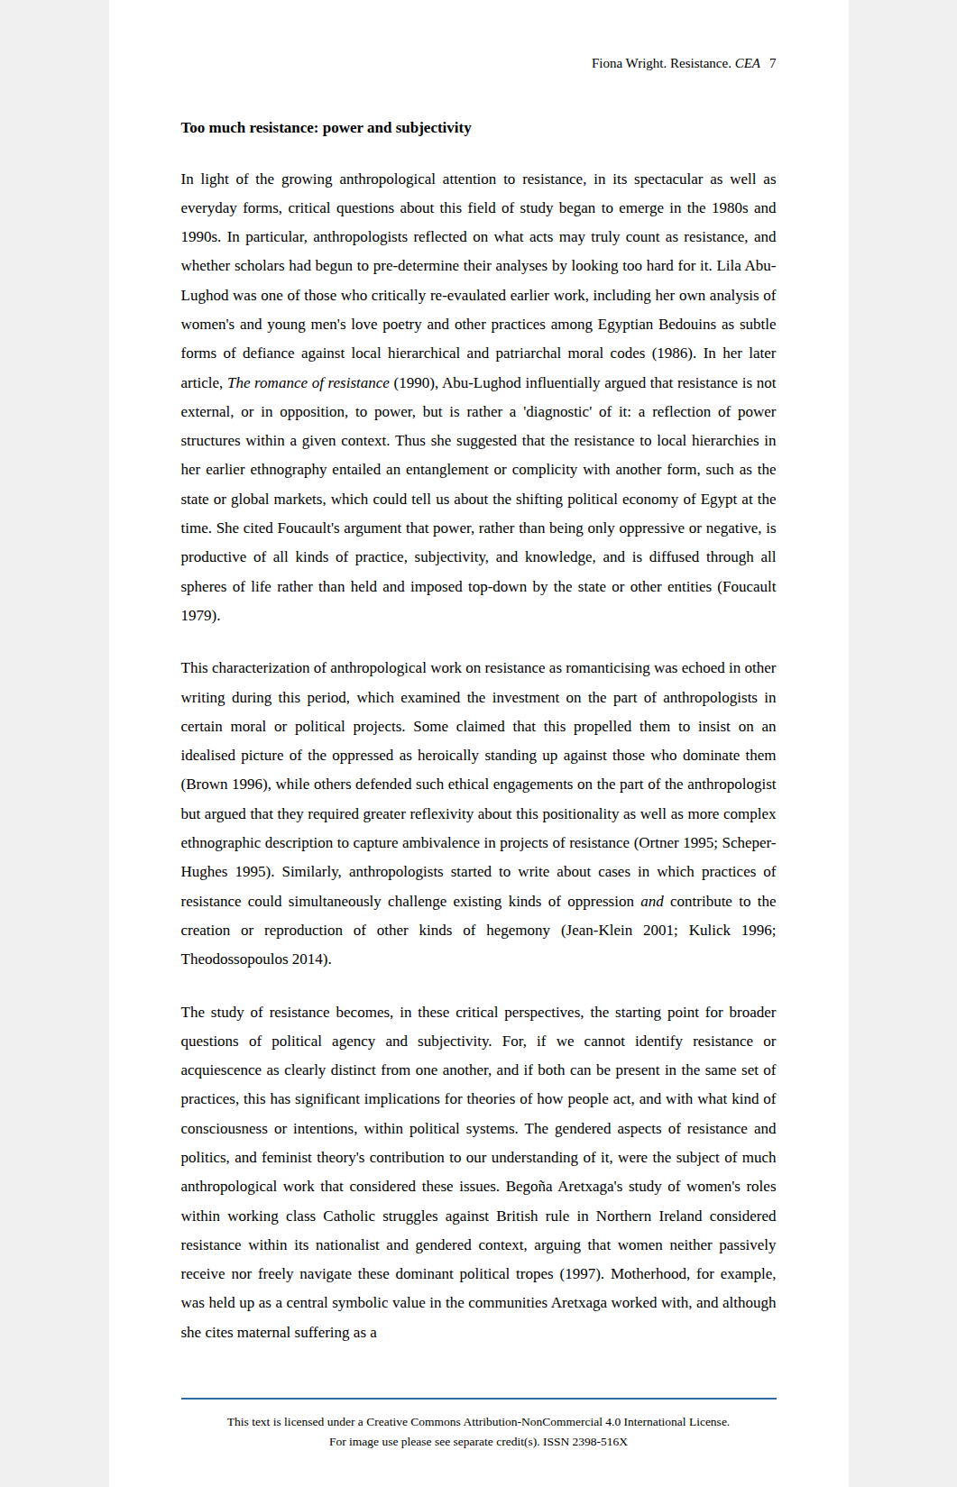Fiona Wright. Resistance. CEA 7
Too much resistance: power and subjectivity
In light of the growing anthropological attention to resistance, in its spectacular as well as everyday forms, critical questions about this field of study began to emerge in the 1980s and 1990s. In particular, anthropologists reflected on what acts may truly count as resistance, and whether scholars had begun to pre-determine their analyses by looking too hard for it. Lila Abu-Lughod was one of those who critically re-evaulated earlier work, including her own analysis of women's and young men's love poetry and other practices among Egyptian Bedouins as subtle forms of defiance against local hierarchical and patriarchal moral codes (1986). In her later article, The romance of resistance (1990), Abu-Lughod influentially argued that resistance is not external, or in opposition, to power, but is rather a 'diagnostic' of it: a reflection of power structures within a given context. Thus she suggested that the resistance to local hierarchies in her earlier ethnography entailed an entanglement or complicity with another form, such as the state or global markets, which could tell us about the shifting political economy of Egypt at the time. She cited Foucault's argument that power, rather than being only oppressive or negative, is productive of all kinds of practice, subjectivity, and knowledge, and is diffused through all spheres of life rather than held and imposed top-down by the state or other entities (Foucault 1979).
This characterization of anthropological work on resistance as romanticising was echoed in other writing during this period, which examined the investment on the part of anthropologists in certain moral or political projects. Some claimed that this propelled them to insist on an idealised picture of the oppressed as heroically standing up against those who dominate them (Brown 1996), while others defended such ethical engagements on the part of the anthropologist but argued that they required greater reflexivity about this positionality as well as more complex ethnographic description to capture ambivalence in projects of resistance (Ortner 1995; Scheper-Hughes 1995). Similarly, anthropologists started to write about cases in which practices of resistance could simultaneously challenge existing kinds of oppression and contribute to the creation or reproduction of other kinds of hegemony (Jean-Klein 2001; Kulick 1996; Theodossopoulos 2014).
The study of resistance becomes, in these critical perspectives, the starting point for broader questions of political agency and subjectivity. For, if we cannot identify resistance or acquiescence as clearly distinct from one another, and if both can be present in the same set of practices, this has significant implications for theories of how people act, and with what kind of consciousness or intentions, within political systems. The gendered aspects of resistance and politics, and feminist theory's contribution to our understanding of it, were the subject of much anthropological work that considered these issues. Begoña Aretxaga's study of women's roles within working class Catholic struggles against British rule in Northern Ireland considered resistance within its nationalist and gendered context, arguing that women neither passively receive nor freely navigate these dominant political tropes (1997). Motherhood, for example, was held up as a central symbolic value in the communities Aretxaga worked with, and although she cites maternal suffering as a
This text is licensed under a Creative Commons Attribution-NonCommercial 4.0 International License.
For image use please see separate credit(s). ISSN 2398-516X